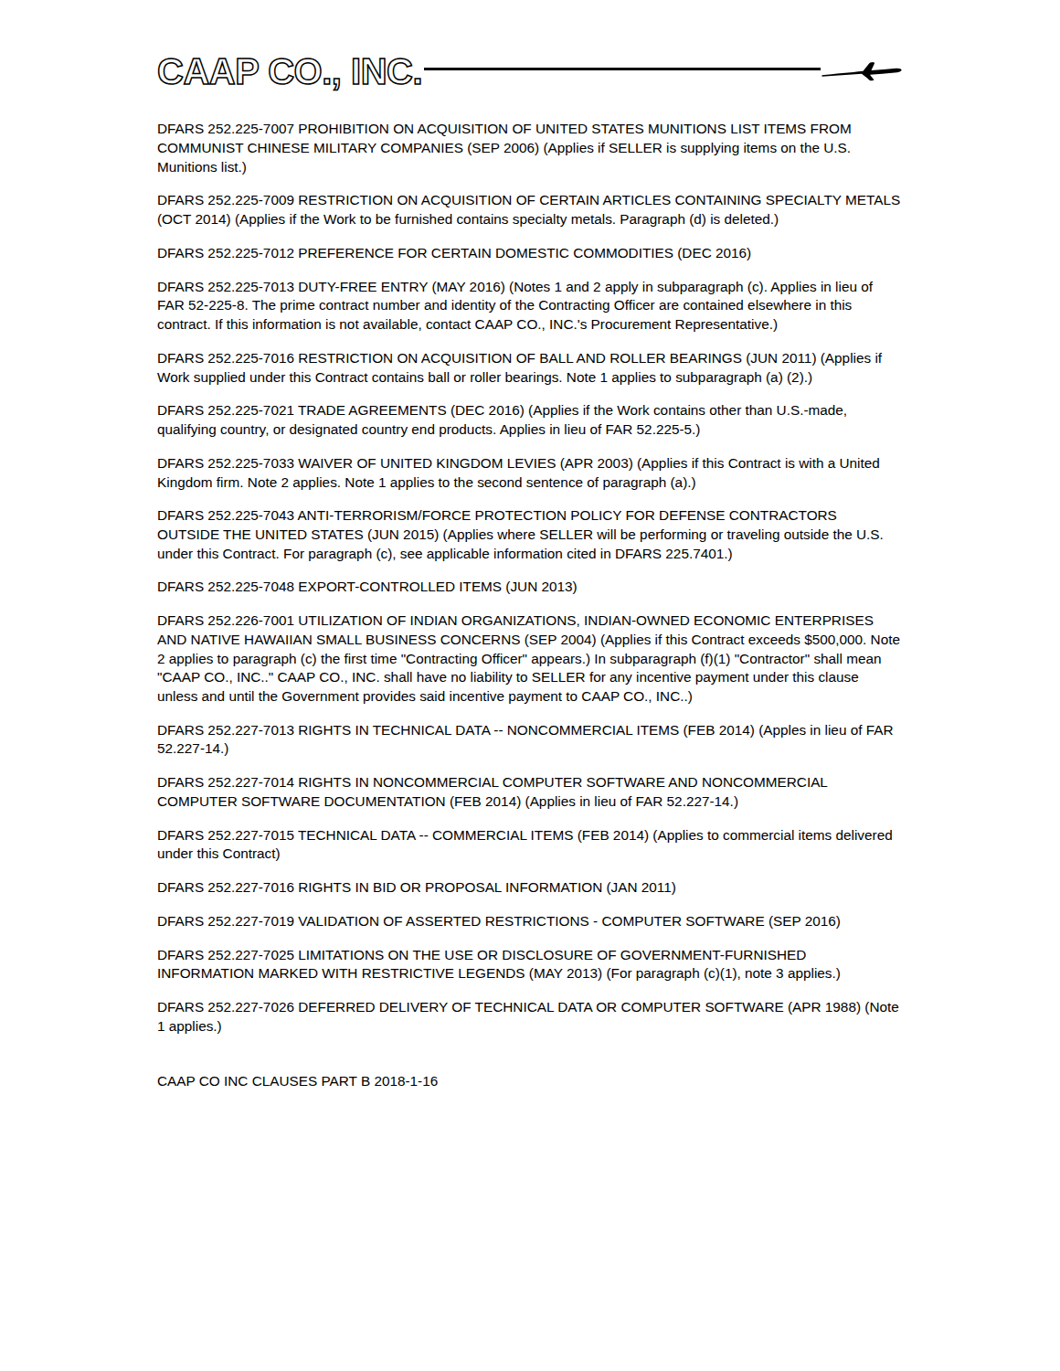CAAP CO., INC.
DFARS 252.225-7007 PROHIBITION ON ACQUISITION OF UNITED STATES MUNITIONS LIST ITEMS FROM COMMUNIST CHINESE MILITARY COMPANIES (SEP 2006) (Applies if SELLER is supplying items on the U.S. Munitions list.)
DFARS 252.225-7009 RESTRICTION ON ACQUISITION OF CERTAIN ARTICLES CONTAINING SPECIALTY METALS (OCT 2014) (Applies if the Work to be furnished contains specialty metals. Paragraph (d) is deleted.)
DFARS 252.225-7012 PREFERENCE FOR CERTAIN DOMESTIC COMMODITIES (DEC 2016)
DFARS 252.225-7013 DUTY-FREE ENTRY (MAY 2016) (Notes 1 and 2 apply in subparagraph (c). Applies in lieu of FAR 52-225-8. The prime contract number and identity of the Contracting Officer are contained elsewhere in this contract. If this information is not available, contact CAAP CO., INC.'s Procurement Representative.)
DFARS 252.225-7016 RESTRICTION ON ACQUISITION OF BALL AND ROLLER BEARINGS (JUN 2011) (Applies if Work supplied under this Contract contains ball or roller bearings. Note 1 applies to subparagraph (a) (2).)
DFARS 252.225-7021 TRADE AGREEMENTS (DEC 2016) (Applies if the Work contains other than U.S.-made, qualifying country, or designated country end products. Applies in lieu of FAR 52.225-5.)
DFARS 252.225-7033 WAIVER OF UNITED KINGDOM LEVIES (APR 2003) (Applies if this Contract is with a United Kingdom firm. Note 2 applies. Note 1 applies to the second sentence of paragraph (a).)
DFARS 252.225-7043 ANTI-TERRORISM/FORCE PROTECTION POLICY FOR DEFENSE CONTRACTORS OUTSIDE THE UNITED STATES (JUN 2015) (Applies where SELLER will be performing or traveling outside the U.S. under this Contract. For paragraph (c), see applicable information cited in DFARS 225.7401.)
DFARS 252.225-7048 EXPORT-CONTROLLED ITEMS (JUN 2013)
DFARS 252.226-7001 UTILIZATION OF INDIAN ORGANIZATIONS, INDIAN-OWNED ECONOMIC ENTERPRISES AND NATIVE HAWAIIAN SMALL BUSINESS CONCERNS (SEP 2004) (Applies if this Contract exceeds $500,000. Note 2 applies to paragraph (c) the first time "Contracting Officer" appears.) In subparagraph (f)(1) "Contractor" shall mean "CAAP CO., INC.." CAAP CO., INC. shall have no liability to SELLER for any incentive payment under this clause unless and until the Government provides said incentive payment to CAAP CO., INC..)
DFARS 252.227-7013 RIGHTS IN TECHNICAL DATA -- NONCOMMERCIAL ITEMS (FEB 2014) (Apples in lieu of FAR 52.227-14.)
DFARS 252.227-7014 RIGHTS IN NONCOMMERCIAL COMPUTER SOFTWARE AND NONCOMMERCIAL COMPUTER SOFTWARE DOCUMENTATION (FEB 2014) (Applies in lieu of FAR 52.227-14.)
DFARS 252.227-7015 TECHNICAL DATA -- COMMERCIAL ITEMS (FEB 2014) (Applies to commercial items delivered under this Contract)
DFARS 252.227-7016 RIGHTS IN BID OR PROPOSAL INFORMATION (JAN 2011)
DFARS 252.227-7019 VALIDATION OF ASSERTED RESTRICTIONS - COMPUTER SOFTWARE (SEP 2016)
DFARS 252.227-7025 LIMITATIONS ON THE USE OR DISCLOSURE OF GOVERNMENT-FURNISHED INFORMATION MARKED WITH RESTRICTIVE LEGENDS (MAY 2013) (For paragraph (c)(1), note 3 applies.)
DFARS 252.227-7026 DEFERRED DELIVERY OF TECHNICAL DATA OR COMPUTER SOFTWARE (APR 1988) (Note 1 applies.)
CAAP CO INC CLAUSES PART B 2018-1-16